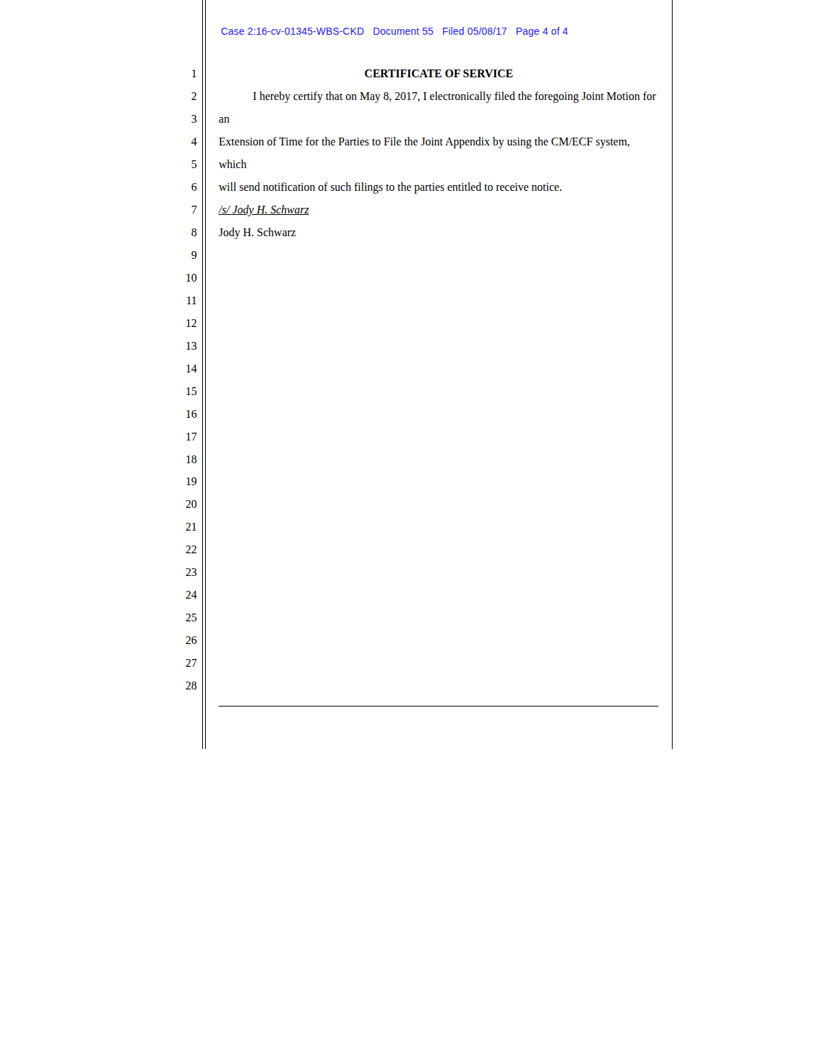Case 2:16-cv-01345-WBS-CKD Document 55 Filed 05/08/17 Page 4 of 4
1
2
3
4
5
6
7
8
9
10
11
12
13
14
15
16
17
18
19
20
21
22
23
24
25
26
27
28
CERTIFICATE OF SERVICE
I hereby certify that on May 8, 2017, I electronically filed the foregoing Joint Motion for an
Extension of Time for the Parties to File the Joint Appendix by using the CM/ECF system, which
will send notification of such filings to the parties entitled to receive notice.
/s/ Jody H. Schwarz
Jody H. Schwarz